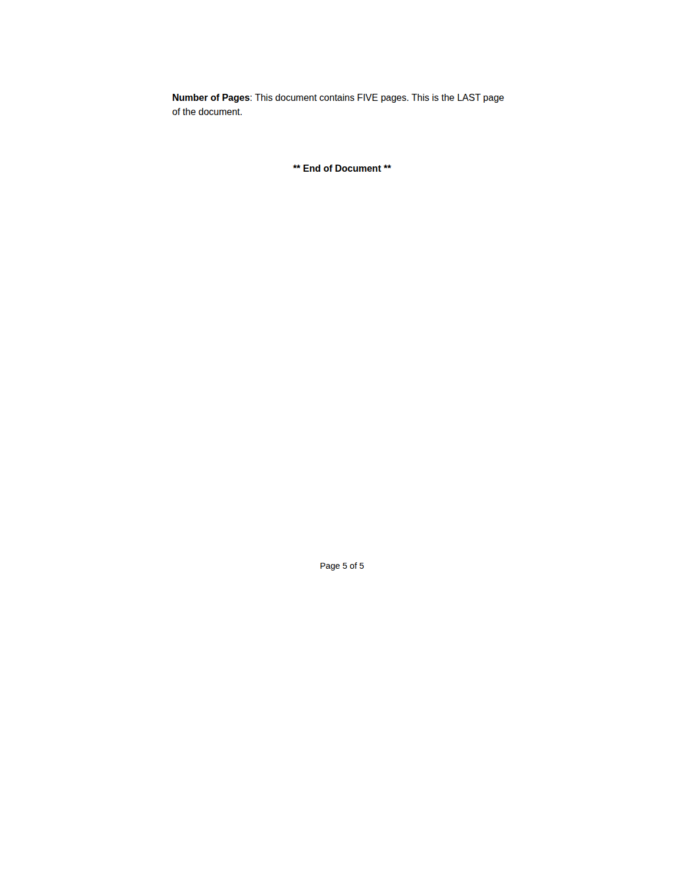Number of Pages: This document contains FIVE pages. This is the LAST page of the document.
** End of Document **
Page 5 of 5